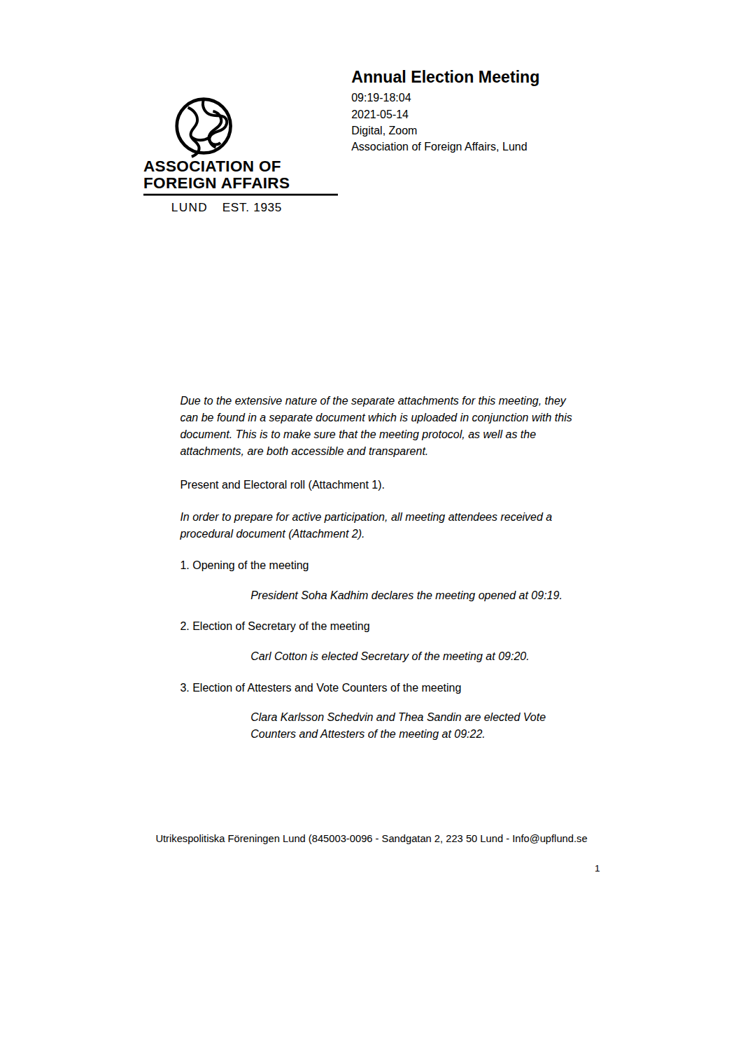Association of Foreign Affairs, Lund — est. 1935 ASSOCIATION OF FOREIGN AFFAIRS LUND EST. 1935
Annual Election Meeting
09:19-18:04
2021-05-14
Digital, Zoom
Association of Foreign Affairs, Lund
Due to the extensive nature of the separate attachments for this meeting, they can be found in a separate document which is uploaded in conjunction with this document. This is to make sure that the meeting protocol, as well as the attachments, are both accessible and transparent.
Present and Electoral roll (Attachment 1).
In order to prepare for active participation, all meeting attendees received a procedural document (Attachment 2).
1. Opening of the meeting President Soha Kadhim declares the meeting opened at 09:19.
2. Election of Secretary of the meeting Carl Cotton is elected Secretary of the meeting at 09:20.
3. Election of Attesters and Vote Counters of the meeting Clara Karlsson Schedvin and Thea Sandin are elected Vote Counters and Attesters of the meeting at 09:22.
Utrikespolitiska Föreningen Lund (845003-0096 - Sandgatan 2, 223 50 Lund - Info@upflund.se
1